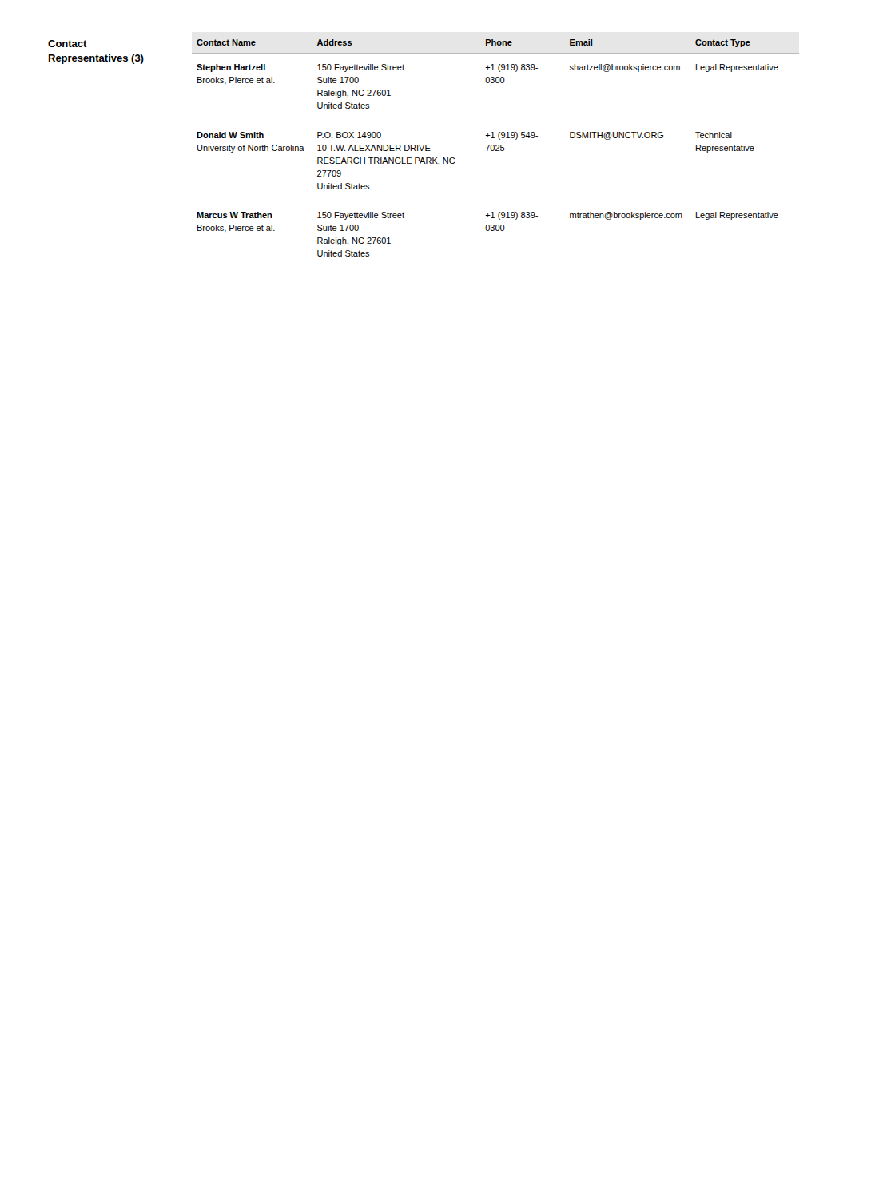Contact Representatives (3)
| Contact Name | Address | Phone | Email | Contact Type |
| --- | --- | --- | --- | --- |
| Stephen Hartzell Brooks, Pierce et al. | 150 Fayetteville Street Suite 1700 Raleigh, NC 27601 United States | +1 (919) 839-0300 | shartzell@brookspierce.com | Legal Representative |
| Donald W Smith University of North Carolina | P.O. BOX 14900 10 T.W. ALEXANDER DRIVE RESEARCH TRIANGLE PARK, NC 27709 United States | +1 (919) 549-7025 | DSMITH@UNCTV.ORG | Technical Representative |
| Marcus W Trathen Brooks, Pierce et al. | 150 Fayetteville Street Suite 1700 Raleigh, NC 27601 United States | +1 (919) 839-0300 | mtrathen@brookspierce.com | Legal Representative |